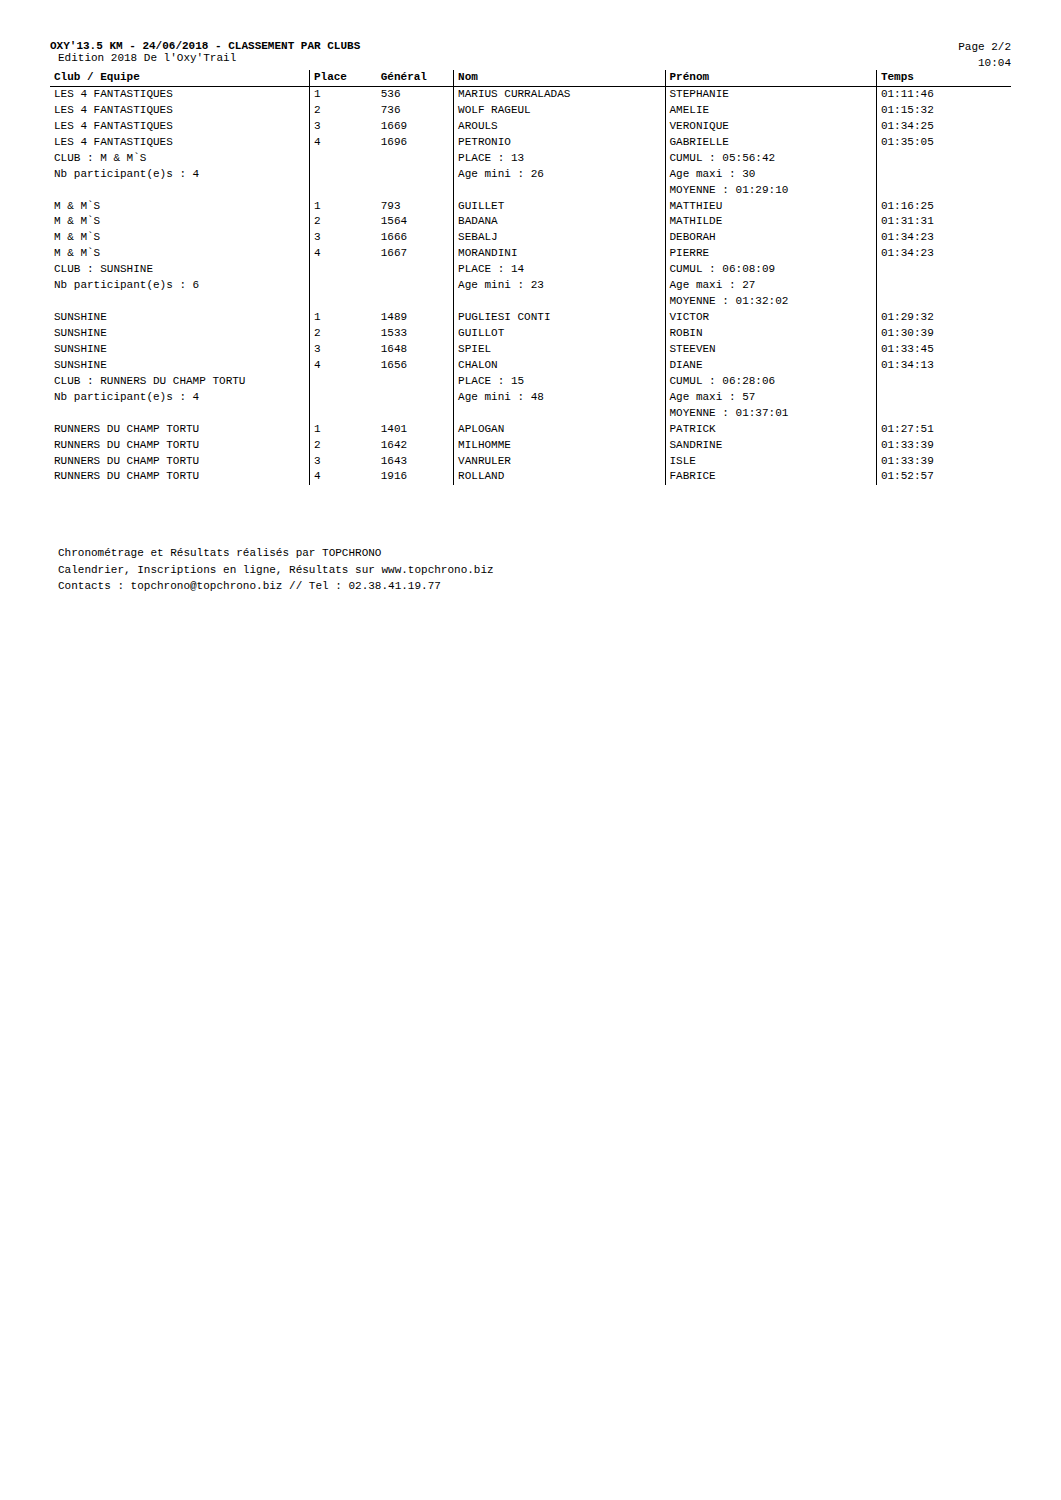Page 2/2
10:04
OXY'13.5 KM - 24/06/2018 - CLASSEMENT PAR CLUBS
Edition 2018 De l'Oxy'Trail
| Club / Equipe | Place | Général | Nom | Prénom | Temps |
| --- | --- | --- | --- | --- | --- |
| LES 4 FANTASTIQUES | 1 | 536 | MARIUS CURRALADAS | STEPHANIE | 01:11:46 |
| LES 4 FANTASTIQUES | 2 | 736 | WOLF RAGEUL | AMELIE | 01:15:32 |
| LES 4 FANTASTIQUES | 3 | 1669 | AROULS | VERONIQUE | 01:34:25 |
| LES 4 FANTASTIQUES | 4 | 1696 | PETRONIO | GABRIELLE | 01:35:05 |
| CLUB : M & M`S | | | PLACE : 13 | CUMUL : 05:56:42 | |
| Nb participant(e)s : 4 | | | Age mini : 26 | Age maxi : 30 | |
| | | | | MOYENNE : 01:29:10 | |
| M & M`S | 1 | 793 | GUILLET | MATTHIEU | 01:16:25 |
| M & M`S | 2 | 1564 | BADANA | MATHILDE | 01:31:31 |
| M & M`S | 3 | 1666 | SEBALJ | DEBORAH | 01:34:23 |
| M & M`S | 4 | 1667 | MORANDINI | PIERRE | 01:34:23 |
| CLUB : SUNSHINE | | | PLACE : 14 | CUMUL : 06:08:09 | |
| Nb participant(e)s : 6 | | | Age mini : 23 | Age maxi : 27 | |
| | | | | MOYENNE : 01:32:02 | |
| SUNSHINE | 1 | 1489 | PUGLIESI CONTI | VICTOR | 01:29:32 |
| SUNSHINE | 2 | 1533 | GUILLOT | ROBIN | 01:30:39 |
| SUNSHINE | 3 | 1648 | SPIEL | STEEVEN | 01:33:45 |
| SUNSHINE | 4 | 1656 | CHALON | DIANE | 01:34:13 |
| CLUB : RUNNERS DU CHAMP TORTU | | | PLACE : 15 | CUMUL : 06:28:06 | |
| Nb participant(e)s : 4 | | | Age mini : 48 | Age maxi : 57 | |
| | | | | MOYENNE : 01:37:01 | |
| RUNNERS DU CHAMP TORTU | 1 | 1401 | APLOGAN | PATRICK | 01:27:51 |
| RUNNERS DU CHAMP TORTU | 2 | 1642 | MILHOMME | SANDRINE | 01:33:39 |
| RUNNERS DU CHAMP TORTU | 3 | 1643 | VANRULER | ISLE | 01:33:39 |
| RUNNERS DU CHAMP TORTU | 4 | 1916 | ROLLAND | FABRICE | 01:52:57 |
Chronométrage et Résultats réalisés par TOPCHRONO
Calendrier, Inscriptions en ligne, Résultats sur www.topchrono.biz
Contacts : topchrono@topchrono.biz // Tel : 02.38.41.19.77